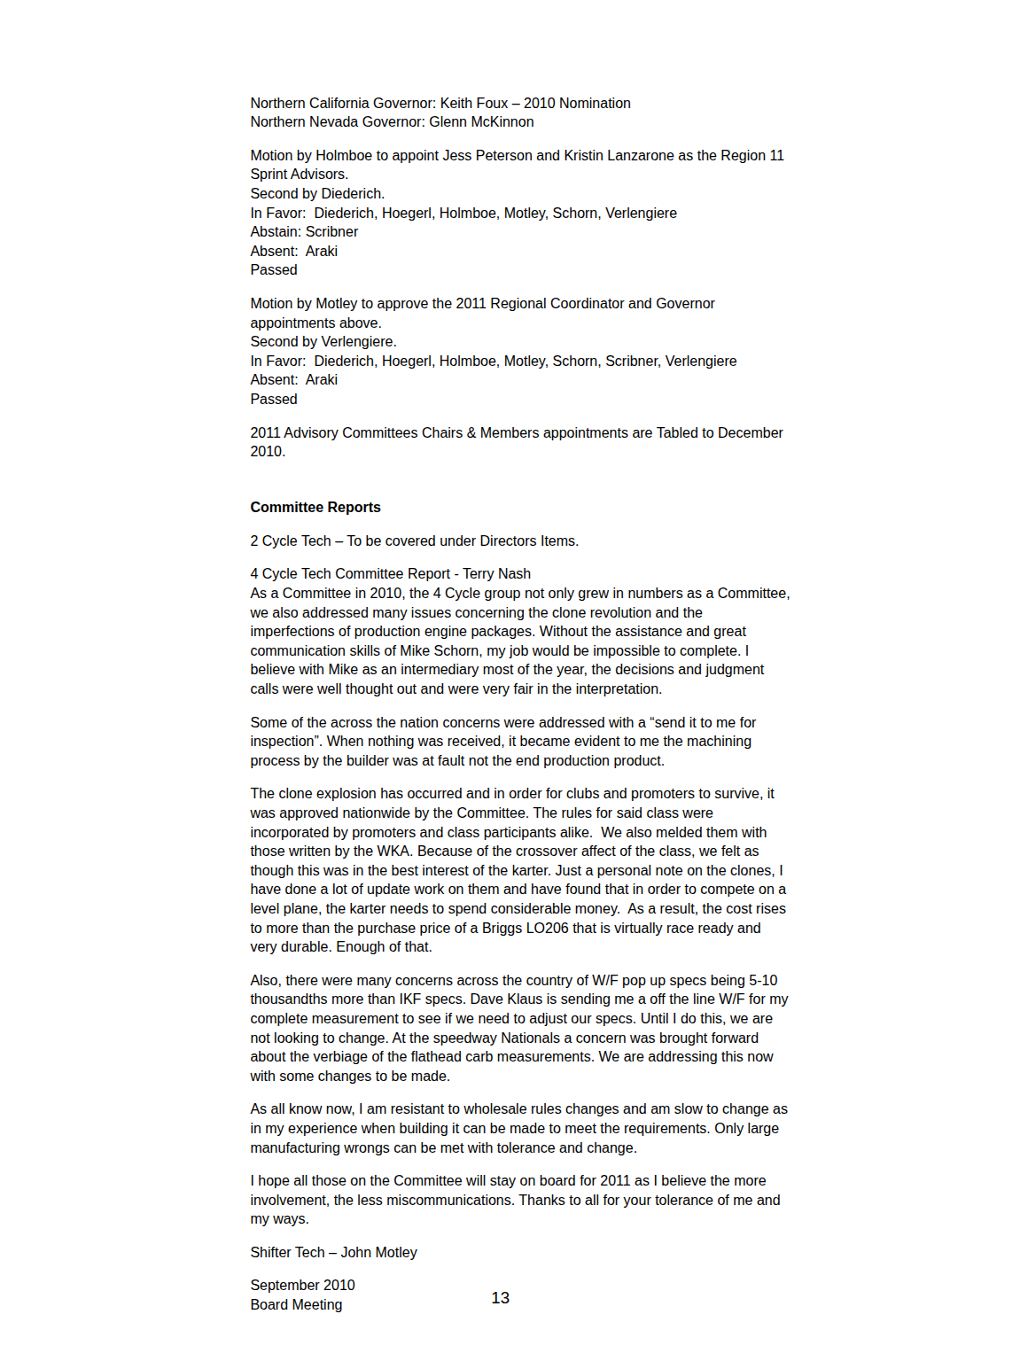Northern California Governor: Keith Foux – 2010 Nomination
Northern Nevada Governor: Glenn McKinnon
Motion by Holmboe to appoint Jess Peterson and Kristin Lanzarone as the Region 11 Sprint Advisors.
Second by Diederich.
In Favor: Diederich, Hoegerl, Holmboe, Motley, Schorn, Verlengiere
Abstain: Scribner
Absent: Araki
Passed
Motion by Motley to approve the 2011 Regional Coordinator and Governor appointments above.
Second by Verlengiere.
In Favor: Diederich, Hoegerl, Holmboe, Motley, Schorn, Scribner, Verlengiere
Absent: Araki
Passed
2011 Advisory Committees Chairs & Members appointments are Tabled to December 2010.
Committee Reports
2 Cycle Tech – To be covered under Directors Items.
4 Cycle Tech Committee Report - Terry Nash
As a Committee in 2010, the 4 Cycle group not only grew in numbers as a Committee, we also addressed many issues concerning the clone revolution and the imperfections of production engine packages. Without the assistance and great communication skills of Mike Schorn, my job would be impossible to complete. I believe with Mike as an intermediary most of the year, the decisions and judgment calls were well thought out and were very fair in the interpretation.
Some of the across the nation concerns were addressed with a “send it to me for inspection”. When nothing was received, it became evident to me the machining process by the builder was at fault not the end production product.
The clone explosion has occurred and in order for clubs and promoters to survive, it was approved nationwide by the Committee. The rules for said class were incorporated by promoters and class participants alike. We also melded them with those written by the WKA. Because of the crossover affect of the class, we felt as though this was in the best interest of the karter. Just a personal note on the clones, I have done a lot of update work on them and have found that in order to compete on a level plane, the karter needs to spend considerable money. As a result, the cost rises to more than the purchase price of a Briggs LO206 that is virtually race ready and very durable. Enough of that.
Also, there were many concerns across the country of W/F pop up specs being 5-10 thousandths more than IKF specs. Dave Klaus is sending me a off the line W/F for my complete measurement to see if we need to adjust our specs. Until I do this, we are not looking to change. At the speedway Nationals a concern was brought forward about the verbiage of the flathead carb measurements. We are addressing this now with some changes to be made.
As all know now, I am resistant to wholesale rules changes and am slow to change as in my experience when building it can be made to meet the requirements. Only large manufacturing wrongs can be met with tolerance and change.
I hope all those on the Committee will stay on board for 2011 as I believe the more involvement, the less miscommunications. Thanks to all for your tolerance of me and my ways.
Shifter Tech – John Motley
September 2010
Board Meeting
13